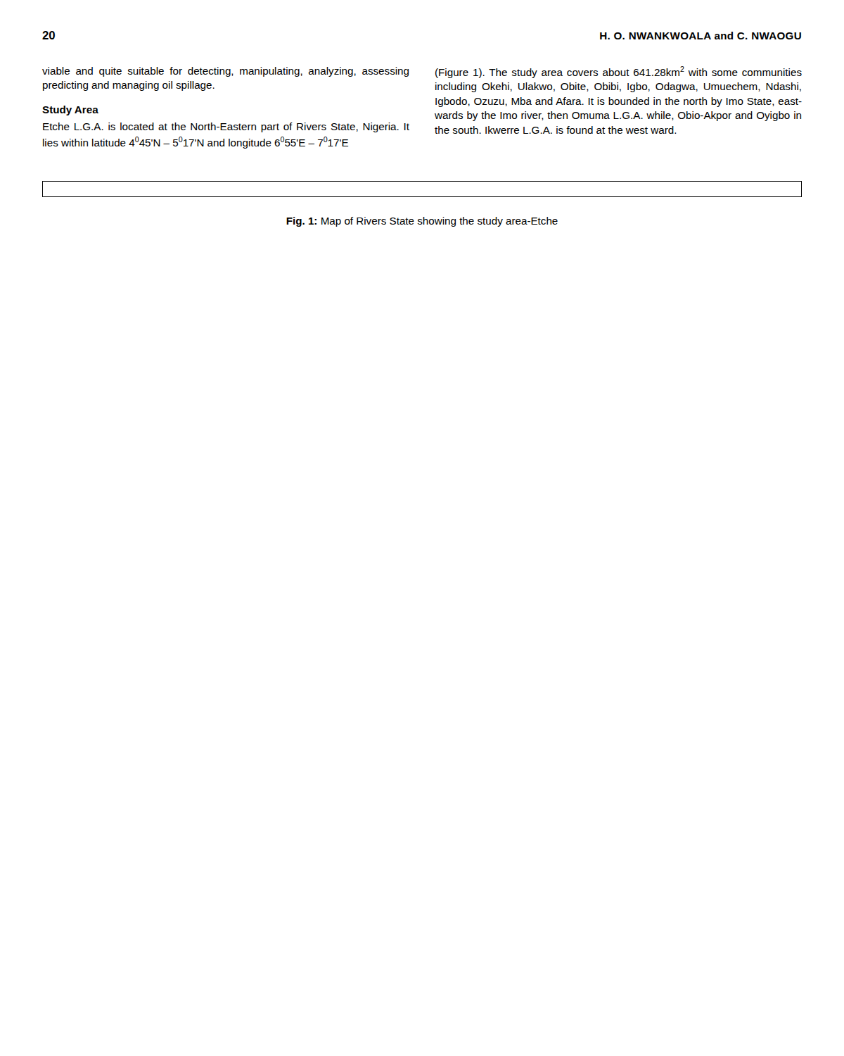20 H. O. NWANKWOALA and C. NWAOGU
viable and quite suitable for detecting, manipulating, analyzing, assessing predicting and managing oil spillage.
Study Area
Etche L.G.A. is located at the North-Eastern part of Rivers State, Nigeria. It lies within latitude 4045'N – 5017'N and longitude 6055'E – 7017'E
(Figure 1). The study area covers about 641.28km2 with some communities including Okehi, Ulakwo, Obite, Obibi, Igbo, Odagwa, Umuechem, Ndashi, Igbodo, Ozuzu, Mba and Afara. It is bounded in the north by Imo State, east-wards by the Imo river, then Omuma L.G.A. while, Obio-Akpor and Oyigbo in the south. Ikwerre L.G.A. is found at the west ward.
Fig. 1: Map of Rivers State showing the study area-Etche